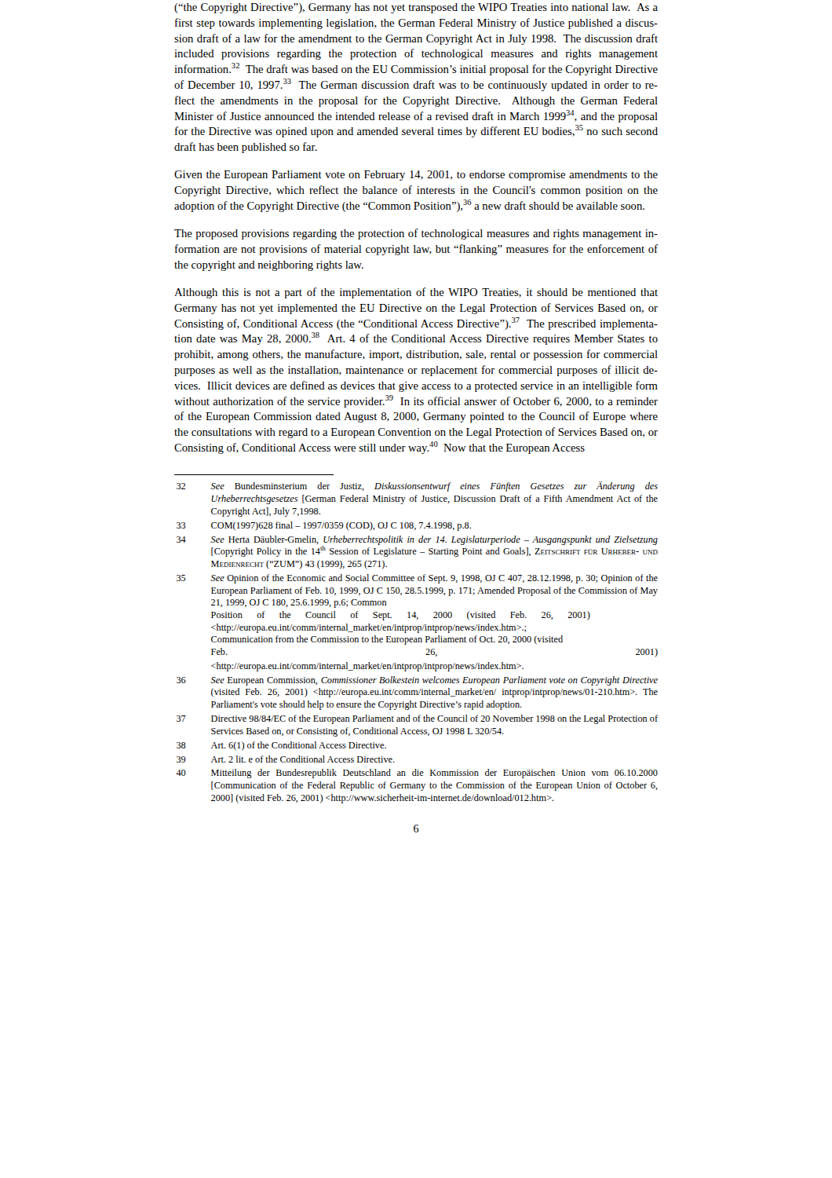(“the Copyright Directive”), Germany has not yet transposed the WIPO Treaties into national law. As a first step towards implementing legislation, the German Federal Ministry of Justice published a discussion draft of a law for the amendment to the German Copyright Act in July 1998. The discussion draft included provisions regarding the protection of technological measures and rights management information.32 The draft was based on the EU Commission’s initial proposal for the Copyright Directive of December 10, 1997.33 The German discussion draft was to be continuously updated in order to reflect the amendments in the proposal for the Copyright Directive. Although the German Federal Minister of Justice announced the intended release of a revised draft in March 199934, and the proposal for the Directive was opined upon and amended several times by different EU bodies,35 no such second draft has been published so far.
Given the European Parliament vote on February 14, 2001, to endorse compromise amendments to the Copyright Directive, which reflect the balance of interests in the Council's common position on the adoption of the Copyright Directive (the “Common Position”),36 a new draft should be available soon.
The proposed provisions regarding the protection of technological measures and rights management information are not provisions of material copyright law, but “flanking” measures for the enforcement of the copyright and neighboring rights law.
Although this is not a part of the implementation of the WIPO Treaties, it should be mentioned that Germany has not yet implemented the EU Directive on the Legal Protection of Services Based on, or Consisting of, Conditional Access (the “Conditional Access Directive”).37 The prescribed implementation date was May 28, 2000.38 Art. 4 of the Conditional Access Directive requires Member States to prohibit, among others, the manufacture, import, distribution, sale, rental or possession for commercial purposes as well as the installation, maintenance or replacement for commercial purposes of illicit devices. Illicit devices are defined as devices that give access to a protected service in an intelligible form without authorization of the service provider.39 In its official answer of October 6, 2000, to a reminder of the European Commission dated August 8, 2000, Germany pointed to the Council of Europe where the consultations with regard to a European Convention on the Legal Protection of Services Based on, or Consisting of, Conditional Access were still under way.40 Now that the European Access
32
See Bundesminsterium der Justiz, Diskussionsentwurf eines Fünften Gesetzes zur Änderung des Urheberrechtsgesetzes [German Federal Ministry of Justice, Discussion Draft of a Fifth Amendment Act of the Copyright Act], July 7,1998.
33
COM(1997)628 final – 1997/0359 (COD), OJ C 108, 7.4.1998, p.8.
34
See Herta Däubler-Gmelin, Urheberrechtspolitik in der 14. Legislaturperiode – Ausgangspunkt und Zielsetzung [Copyright Policy in the 14th Session of Legislature – Starting Point and Goals], Zeitschrift für Urheber- und Medienrecht (“ZUM”) 43 (1999), 265 (271).
35
See Opinion of the Economic and Social Committee of Sept. 9, 1998, OJ C 407, 28.12.1998, p. 30; Opinion of the European Parliament of Feb. 10, 1999, OJ C 150, 28.5.1999, p. 171; Amended Proposal of the Commission of May 21, 1999, OJ C 180, 25.6.1999, p.6; Common Position of the Council of Sept. 14, 2000 (visited Feb. 26, 2001) <http://europa.eu.int/comm/internal_market/en/intprop/intprop/news/index.htm>.;
Communication from the Commission to the European Parliament of Oct. 20, 2000 (visited Feb. 26, 2001)
<http://europa.eu.int/comm/internal_market/en/intprop/intprop/news/index.htm>.
36
See European Commission, Commissioner Bolkestein welcomes European Parliament vote on Copyright Directive (visited Feb. 26, 2001) <http://europa.eu.int/comm/internal_market/en/ intprop/intprop/news/01-210.htm>. The Parliament's vote should help to ensure the Copyright Directive’s rapid adoption.
37
Directive 98/84/EC of the European Parliament and of the Council of 20 November 1998 on the Legal Protection of Services Based on, or Consisting of, Conditional Access, OJ 1998 L 320/54.
38
Art. 6(1) of the Conditional Access Directive.
39
Art. 2 lit. e of the Conditional Access Directive.
40
Mitteilung der Bundesrepublik Deutschland an die Kommission der Europäischen Union vom 06.10.2000 [Communication of the Federal Republic of Germany to the Commission of the European Union of October 6, 2000] (visited Feb. 26, 2001) <http://www.sicherheit-im-internet.de/download/012.htm>.
6